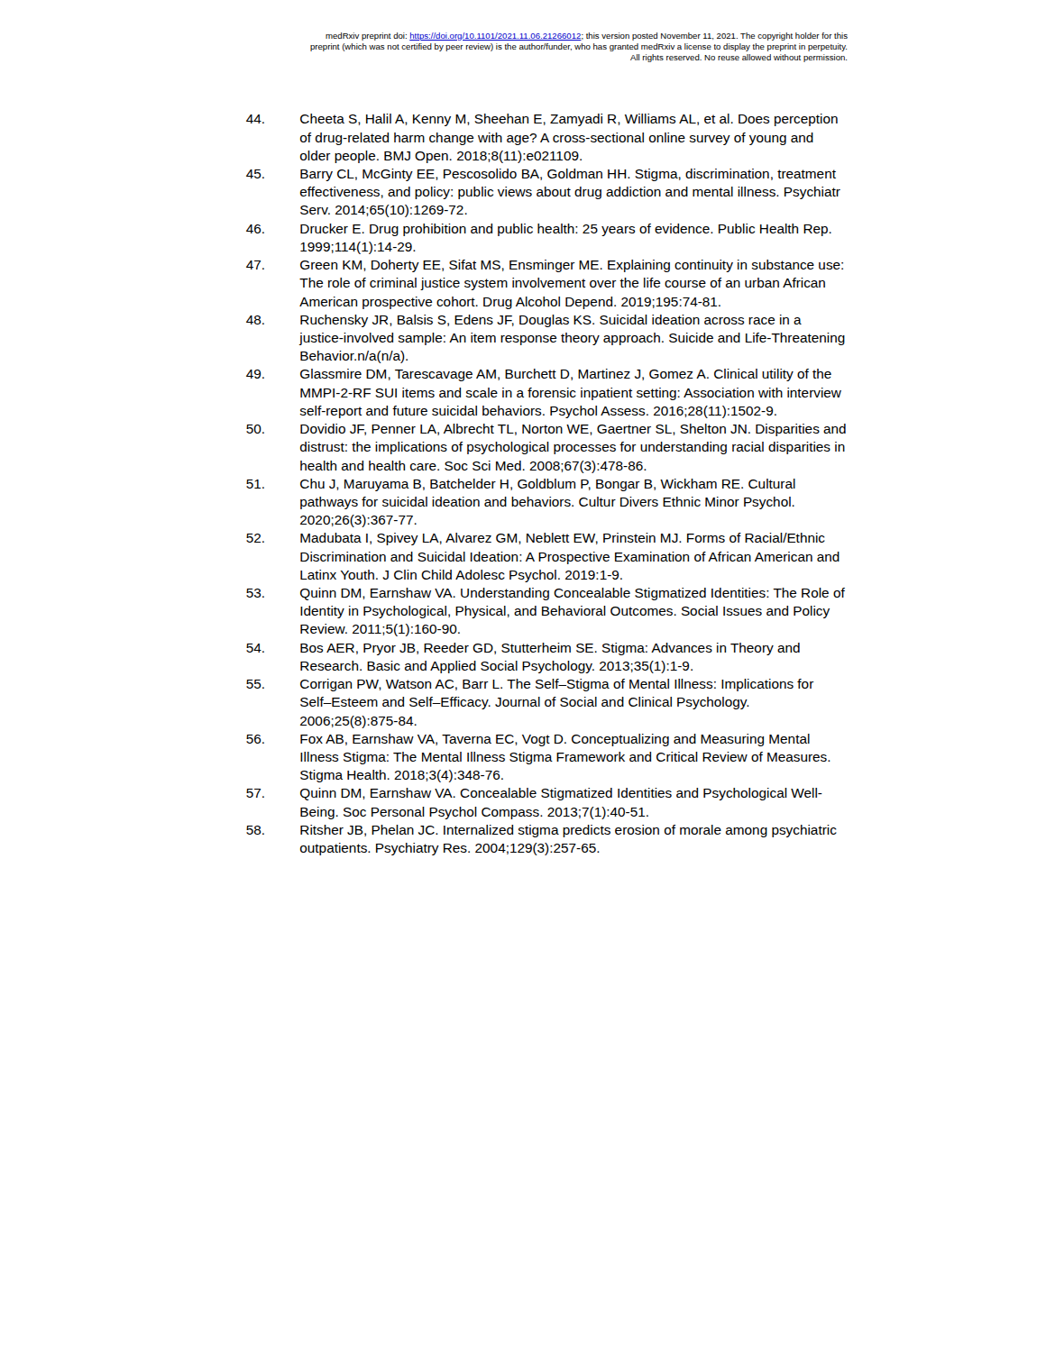medRxiv preprint doi: https://doi.org/10.1101/2021.11.06.21266012; this version posted November 11, 2021. The copyright holder for this
preprint (which was not certified by peer review) is the author/funder, who has granted medRxiv a license to display the preprint in perpetuity.
All rights reserved. No reuse allowed without permission.
44.
Cheeta S, Halil A, Kenny M, Sheehan E, Zamyadi R, Williams AL, et al. Does perception of drug-related harm change with age? A cross-sectional online survey of young and older people. BMJ Open. 2018;8(11):e021109.
45.
Barry CL, McGinty EE, Pescosolido BA, Goldman HH. Stigma, discrimination, treatment effectiveness, and policy: public views about drug addiction and mental illness. Psychiatr Serv. 2014;65(10):1269-72.
46.
Drucker E. Drug prohibition and public health: 25 years of evidence. Public Health Rep. 1999;114(1):14-29.
47.
Green KM, Doherty EE, Sifat MS, Ensminger ME. Explaining continuity in substance use: The role of criminal justice system involvement over the life course of an urban African American prospective cohort. Drug Alcohol Depend. 2019;195:74-81.
48.
Ruchensky JR, Balsis S, Edens JF, Douglas KS. Suicidal ideation across race in a justice-involved sample: An item response theory approach. Suicide and Life-Threatening Behavior.n/a(n/a).
49.
Glassmire DM, Tarescavage AM, Burchett D, Martinez J, Gomez A. Clinical utility of the MMPI-2-RF SUI items and scale in a forensic inpatient setting: Association with interview self-report and future suicidal behaviors. Psychol Assess. 2016;28(11):1502-9.
50.
Dovidio JF, Penner LA, Albrecht TL, Norton WE, Gaertner SL, Shelton JN. Disparities and distrust: the implications of psychological processes for understanding racial disparities in health and health care. Soc Sci Med. 2008;67(3):478-86.
51.
Chu J, Maruyama B, Batchelder H, Goldblum P, Bongar B, Wickham RE. Cultural pathways for suicidal ideation and behaviors. Cultur Divers Ethnic Minor Psychol. 2020;26(3):367-77.
52.
Madubata I, Spivey LA, Alvarez GM, Neblett EW, Prinstein MJ. Forms of Racial/Ethnic Discrimination and Suicidal Ideation: A Prospective Examination of African American and Latinx Youth. J Clin Child Adolesc Psychol. 2019:1-9.
53.
Quinn DM, Earnshaw VA. Understanding Concealable Stigmatized Identities: The Role of Identity in Psychological, Physical, and Behavioral Outcomes. Social Issues and Policy Review. 2011;5(1):160-90.
54.
Bos AER, Pryor JB, Reeder GD, Stutterheim SE. Stigma: Advances in Theory and Research. Basic and Applied Social Psychology. 2013;35(1):1-9.
55.
Corrigan PW, Watson AC, Barr L. The Self–Stigma of Mental Illness: Implications for Self–Esteem and Self–Efficacy. Journal of Social and Clinical Psychology. 2006;25(8):875-84.
56.
Fox AB, Earnshaw VA, Taverna EC, Vogt D. Conceptualizing and Measuring Mental Illness Stigma: The Mental Illness Stigma Framework and Critical Review of Measures. Stigma Health. 2018;3(4):348-76.
57.
Quinn DM, Earnshaw VA. Concealable Stigmatized Identities and Psychological Well-Being. Soc Personal Psychol Compass. 2013;7(1):40-51.
58.
Ritsher JB, Phelan JC. Internalized stigma predicts erosion of morale among psychiatric outpatients. Psychiatry Res. 2004;129(3):257-65.